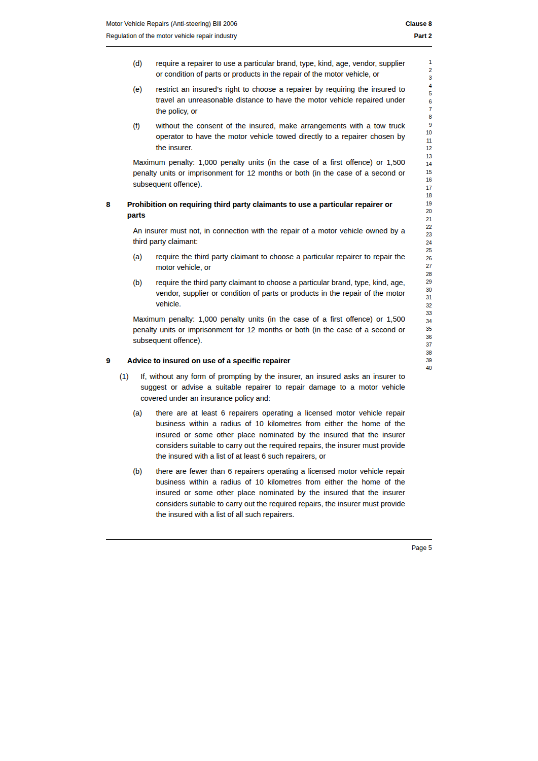Motor Vehicle Repairs (Anti-steering) Bill 2006
Clause 8
Regulation of the motor vehicle repair industry
Part 2
1
2
3
4
5
6
7
8
9
10
11
12
13
14
15
16
17
18
19
20
21
22
23
24
25
26
27
28
29
30
31
32
33
34
35
36
37
38
39
40
(d)
require a repairer to use a particular brand, type, kind, age, vendor, supplier or condition of parts or products in the repair of the motor vehicle, or
(e)
restrict an insured’s right to choose a repairer by requiring the insured to travel an unreasonable distance to have the motor vehicle repaired under the policy, or
(f)
without the consent of the insured, make arrangements with a tow truck operator to have the motor vehicle towed directly to a repairer chosen by the insurer.
Maximum penalty: 1,000 penalty units (in the case of a first offence) or 1,500 penalty units or imprisonment for 12 months or both (in the case of a second or subsequent offence).
8
Prohibition on requiring third party claimants to use a particular repairer or parts
An insurer must not, in connection with the repair of a motor vehicle owned by a third party claimant:
(a)
require the third party claimant to choose a particular repairer to repair the motor vehicle, or
(b)
require the third party claimant to choose a particular brand, type, kind, age, vendor, supplier or condition of parts or products in the repair of the motor vehicle.
Maximum penalty: 1,000 penalty units (in the case of a first offence) or 1,500 penalty units or imprisonment for 12 months or both (in the case of a second or subsequent offence).
9
Advice to insured on use of a specific repairer
(1)
If, without any form of prompting by the insurer, an insured asks an insurer to suggest or advise a suitable repairer to repair damage to a motor vehicle covered under an insurance policy and:
(a)
there are at least 6 repairers operating a licensed motor vehicle repair business within a radius of 10 kilometres from either the home of the insured or some other place nominated by the insured that the insurer considers suitable to carry out the required repairs, the insurer must provide the insured with a list of at least 6 such repairers, or
(b)
there are fewer than 6 repairers operating a licensed motor vehicle repair business within a radius of 10 kilometres from either the home of the insured or some other place nominated by the insured that the insurer considers suitable to carry out the required repairs, the insurer must provide the insured with a list of all such repairers.
Page 5